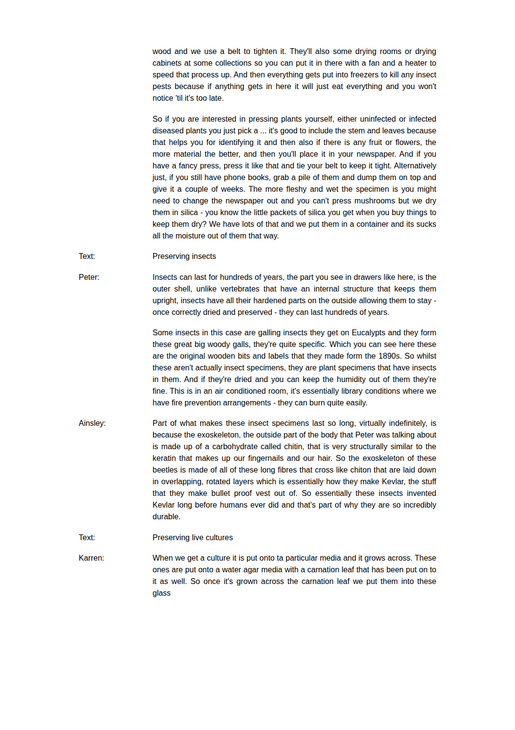wood and we use a belt to tighten it. They'll also some drying rooms or drying cabinets at some collections so you can put it in there with a fan and a heater to speed that process up. And then everything gets put into freezers to kill any insect pests because if anything gets in here it will just eat everything and you won't notice 'til it's too late.
So if you are interested in pressing plants yourself, either uninfected or infected diseased plants you just pick a ... it's good to include the stem and leaves because that helps you for identifying it and then also if there is any fruit or flowers, the more material the better, and then you'll place it in your newspaper. And if you have a fancy press, press it like that and tie your belt to keep it tight. Alternatively just, if you still have phone books, grab a pile of them and dump them on top and give it a couple of weeks. The more fleshy and wet the specimen is you might need to change the newspaper out and you can't press mushrooms but we dry them in silica - you know the little packets of silica you get when you buy things to keep them dry? We have lots of that and we put them in a container and its sucks all the moisture out of them that way.
Text:
Preserving insects
Peter:
Insects can last for hundreds of years, the part you see in drawers like here, is the outer shell, unlike vertebrates that have an internal structure that keeps them upright, insects have all their hardened parts on the outside allowing them to stay - once correctly dried and preserved - they can last hundreds of years.
Some insects in this case are galling insects they get on Eucalypts and they form these great big woody galls, they're quite specific. Which you can see here these are the original wooden bits and labels that they made form the 1890s. So whilst these aren't actually insect specimens, they are plant specimens that have insects in them. And if they're dried and you can keep the humidity out of them they're fine. This is in an air conditioned room, it's essentially library conditions where we have fire prevention arrangements - they can burn quite easily.
Ainsley:
Part of what makes these insect specimens last so long, virtually indefinitely, is because the exoskeleton, the outside part of the body that Peter was talking about is made up of a carbohydrate called chitin, that is very structurally similar to the keratin that makes up our fingernails and our hair. So the exoskeleton of these beetles is made of all of these long fibres that cross like chiton that are laid down in overlapping, rotated layers which is essentially how they make Kevlar, the stuff that they make bullet proof vest out of. So essentially these insects invented Kevlar long before humans ever did and that's part of why they are so incredibly durable.
Text:
Preserving live cultures
Karren:
When we get a culture it is put onto ta particular media and it grows across. These ones are put onto a water agar media with a carnation leaf that has been put on to it as well. So once it's grown across the carnation leaf we put them into these glass